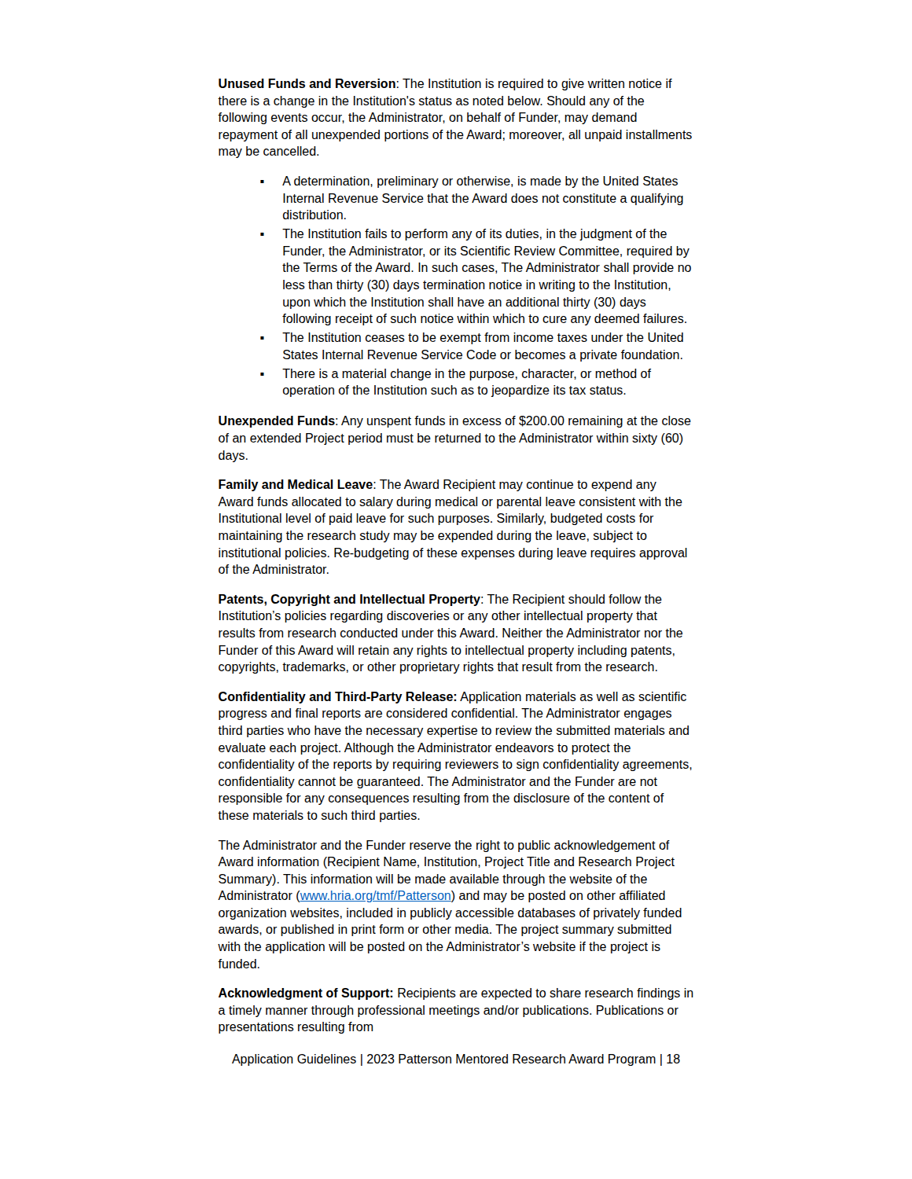Unused Funds and Reversion: The Institution is required to give written notice if there is a change in the Institution's status as noted below. Should any of the following events occur, the Administrator, on behalf of Funder, may demand repayment of all unexpended portions of the Award; moreover, all unpaid installments may be cancelled.
A determination, preliminary or otherwise, is made by the United States Internal Revenue Service that the Award does not constitute a qualifying distribution.
The Institution fails to perform any of its duties, in the judgment of the Funder, the Administrator, or its Scientific Review Committee, required by the Terms of the Award. In such cases, The Administrator shall provide no less than thirty (30) days termination notice in writing to the Institution, upon which the Institution shall have an additional thirty (30) days following receipt of such notice within which to cure any deemed failures.
The Institution ceases to be exempt from income taxes under the United States Internal Revenue Service Code or becomes a private foundation.
There is a material change in the purpose, character, or method of operation of the Institution such as to jeopardize its tax status.
Unexpended Funds: Any unspent funds in excess of $200.00 remaining at the close of an extended Project period must be returned to the Administrator within sixty (60) days.
Family and Medical Leave: The Award Recipient may continue to expend any Award funds allocated to salary during medical or parental leave consistent with the Institutional level of paid leave for such purposes. Similarly, budgeted costs for maintaining the research study may be expended during the leave, subject to institutional policies. Re-budgeting of these expenses during leave requires approval of the Administrator.
Patents, Copyright and Intellectual Property: The Recipient should follow the Institution’s policies regarding discoveries or any other intellectual property that results from research conducted under this Award. Neither the Administrator nor the Funder of this Award will retain any rights to intellectual property including patents, copyrights, trademarks, or other proprietary rights that result from the research.
Confidentiality and Third-Party Release: Application materials as well as scientific progress and final reports are considered confidential. The Administrator engages third parties who have the necessary expertise to review the submitted materials and evaluate each project. Although the Administrator endeavors to protect the confidentiality of the reports by requiring reviewers to sign confidentiality agreements, confidentiality cannot be guaranteed. The Administrator and the Funder are not responsible for any consequences resulting from the disclosure of the content of these materials to such third parties.
The Administrator and the Funder reserve the right to public acknowledgement of Award information (Recipient Name, Institution, Project Title and Research Project Summary). This information will be made available through the website of the Administrator (www.hria.org/tmf/Patterson) and may be posted on other affiliated organization websites, included in publicly accessible databases of privately funded awards, or published in print form or other media. The project summary submitted with the application will be posted on the Administrator’s website if the project is funded.
Acknowledgment of Support: Recipients are expected to share research findings in a timely manner through professional meetings and/or publications. Publications or presentations resulting from
Application Guidelines | 2023 Patterson Mentored Research Award Program | 18